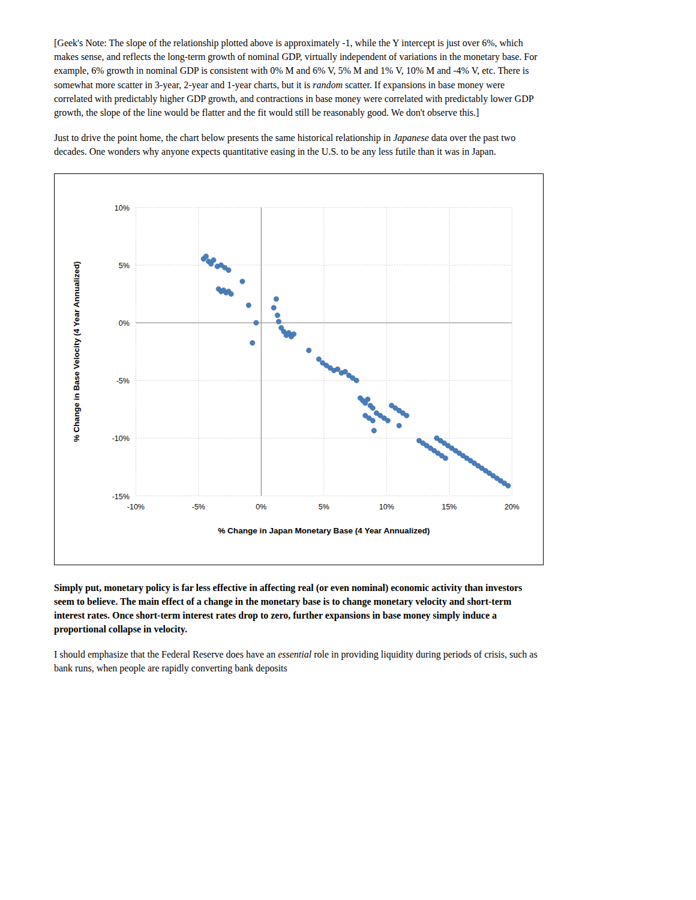[Geek's Note: The slope of the relationship plotted above is approximately -1, while the Y intercept is just over 6%, which makes sense, and reflects the long-term growth of nominal GDP, virtually independent of variations in the monetary base. For example, 6% growth in nominal GDP is consistent with 0% M and 6% V, 5% M and 1% V, 10% M and -4% V, etc. There is somewhat more scatter in 3-year, 2-year and 1-year charts, but it is random scatter. If expansions in base money were correlated with predictably higher GDP growth, and contractions in base money were correlated with predictably lower GDP growth, the slope of the line would be flatter and the fit would still be reasonably good. We don't observe this.]
Just to drive the point home, the chart below presents the same historical relationship in Japanese data over the past two decades. One wonders why anyone expects quantitative easing in the U.S. to be any less futile than it was in Japan.
10% 5% 0% -5% -10% -15% -10% -5% 0% 5% 10% 15% 20% % Change in Base Velocity (4 Year Annualized) % Change in Japan Monetary Base (4 Year Annualized)
Simply put, monetary policy is far less effective in affecting real (or even nominal) economic activity than investors seem to believe. The main effect of a change in the monetary base is to change monetary velocity and short-term interest rates. Once short-term interest rates drop to zero, further expansions in base money simply induce a proportional collapse in velocity.
I should emphasize that the Federal Reserve does have an essential role in providing liquidity during periods of crisis, such as bank runs, when people are rapidly converting bank deposits